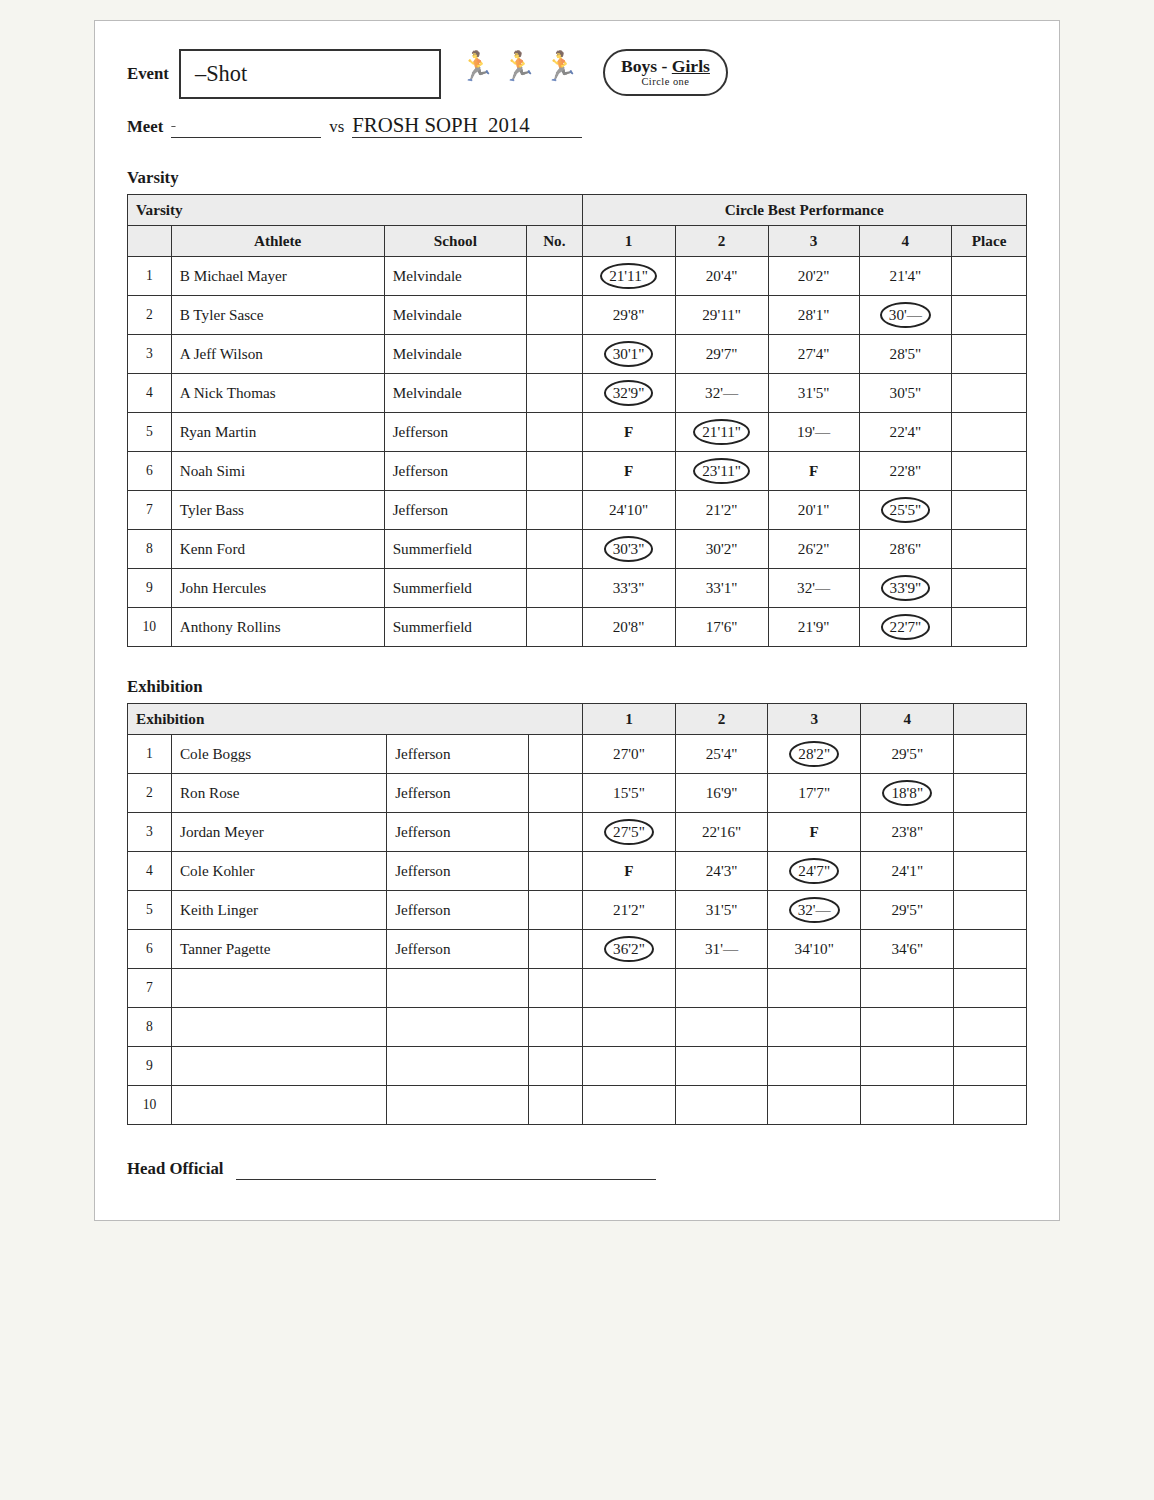Event
–Shot
🏃🏃🏃
Boys - Girls
Circle one
Meet vs FROSH SOPH 2014
Varsity
| Varsity | Circle Best Performance |
| --- | --- |
| | Athlete | School | No. | 1 | 2 | 3 | 4 | Place |
| 1 | B Michael Mayer | Melvindale | | 21'11" | 20'4" | 20'2" | 21'4" | |
| 2 | B Tyler Sasce | Melvindale | | 29'8" | 29'11" | 28'1" | 30'— | |
| 3 | A Jeff Wilson | Melvindale | | 30'1" | 29'7" | 27'4" | 28'5" | |
| 4 | A Nick Thomas | Melvindale | | 32'9" | 32'— | 31'5" | 30'5" | |
| 5 | Ryan Martin | Jefferson | | F | 21'11" | 19'— | 22'4" | |
| 6 | Noah Simi | Jefferson | | F | 23'11" | F | 22'8" | |
| 7 | Tyler Bass | Jefferson | | 24'10" | 21'2" | 20'1" | 25'5" | |
| 8 | Kenn Ford | Summerfield | | 30'3" | 30'2" | 26'2" | 28'6" | |
| 9 | John Hercules | Summerfield | | 33'3" | 33'1" | 32'— | 33'9" | |
| 10 | Anthony Rollins | Summerfield | | 20'8" | 17'6" | 21'9" | 22'7" | |
Exhibition
| Exhibition | 1 | 2 | 3 | 4 | |
| --- | --- | --- | --- | --- | --- |
| 1 | Cole Boggs | Jefferson | | 27'0" | 25'4" | 28'2" | 29'5" | |
| 2 | Ron Rose | Jefferson | | 15'5" | 16'9" | 17'7" | 18'8" | |
| 3 | Jordan Meyer | Jefferson | | 27'5" | 22'16" | F | 23'8" | |
| 4 | Cole Kohler | Jefferson | | F | 24'3" | 24'7" | 24'1" | |
| 5 | Keith Linger | Jefferson | | 21'2" | 31'5" | 32'— | 29'5" | |
| 6 | Tanner Pagette | Jefferson | | 36'2" | 31'— | 34'10" | 34'6" | |
| 7 | | | | | | | | |
| 8 | | | | | | | | |
| 9 | | | | | | | | |
| 10 | | | | | | | | |
Head Official